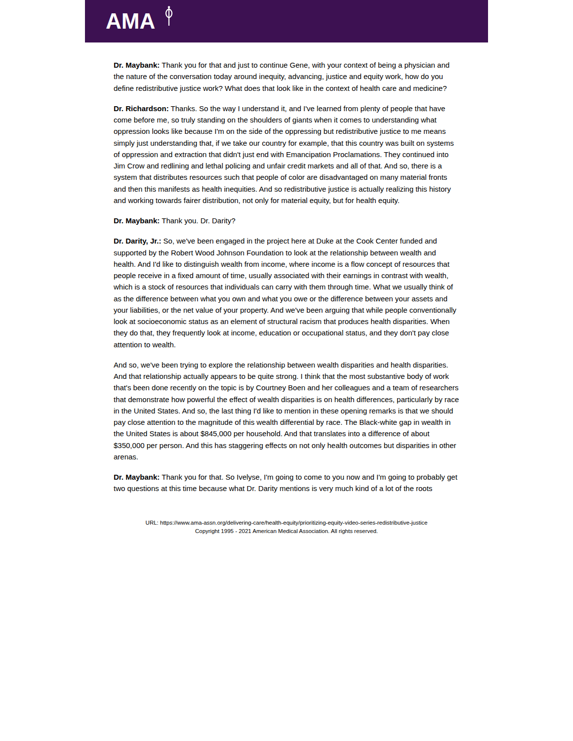AMA
Dr. Maybank: Thank you for that and just to continue Gene, with your context of being a physician and the nature of the conversation today around inequity, advancing, justice and equity work, how do you define redistributive justice work? What does that look like in the context of health care and medicine?
Dr. Richardson: Thanks. So the way I understand it, and I've learned from plenty of people that have come before me, so truly standing on the shoulders of giants when it comes to understanding what oppression looks like because I'm on the side of the oppressing but redistributive justice to me means simply just understanding that, if we take our country for example, that this country was built on systems of oppression and extraction that didn't just end with Emancipation Proclamations. They continued into Jim Crow and redlining and lethal policing and unfair credit markets and all of that. And so, there is a system that distributes resources such that people of color are disadvantaged on many material fronts and then this manifests as health inequities. And so redistributive justice is actually realizing this history and working towards fairer distribution, not only for material equity, but for health equity.
Dr. Maybank: Thank you. Dr. Darity?
Dr. Darity, Jr.: So, we've been engaged in the project here at Duke at the Cook Center funded and supported by the Robert Wood Johnson Foundation to look at the relationship between wealth and health. And I'd like to distinguish wealth from income, where income is a flow concept of resources that people receive in a fixed amount of time, usually associated with their earnings in contrast with wealth, which is a stock of resources that individuals can carry with them through time. What we usually think of as the difference between what you own and what you owe or the difference between your assets and your liabilities, or the net value of your property. And we've been arguing that while people conventionally look at socioeconomic status as an element of structural racism that produces health disparities. When they do that, they frequently look at income, education or occupational status, and they don't pay close attention to wealth.
And so, we've been trying to explore the relationship between wealth disparities and health disparities. And that relationship actually appears to be quite strong. I think that the most substantive body of work that's been done recently on the topic is by Courtney Boen and her colleagues and a team of researchers that demonstrate how powerful the effect of wealth disparities is on health differences, particularly by race in the United States. And so, the last thing I'd like to mention in these opening remarks is that we should pay close attention to the magnitude of this wealth differential by race. The Black-white gap in wealth in the United States is about $845,000 per household. And that translates into a difference of about $350,000 per person. And this has staggering effects on not only health outcomes but disparities in other arenas.
Dr. Maybank: Thank you for that. So Ivelyse, I'm going to come to you now and I'm going to probably get two questions at this time because what Dr. Darity mentions is very much kind of a lot of the roots
URL: https://www.ama-assn.org/delivering-care/health-equity/prioritizing-equity-video-series-redistributive-justice
Copyright 1995 - 2021 American Medical Association. All rights reserved.